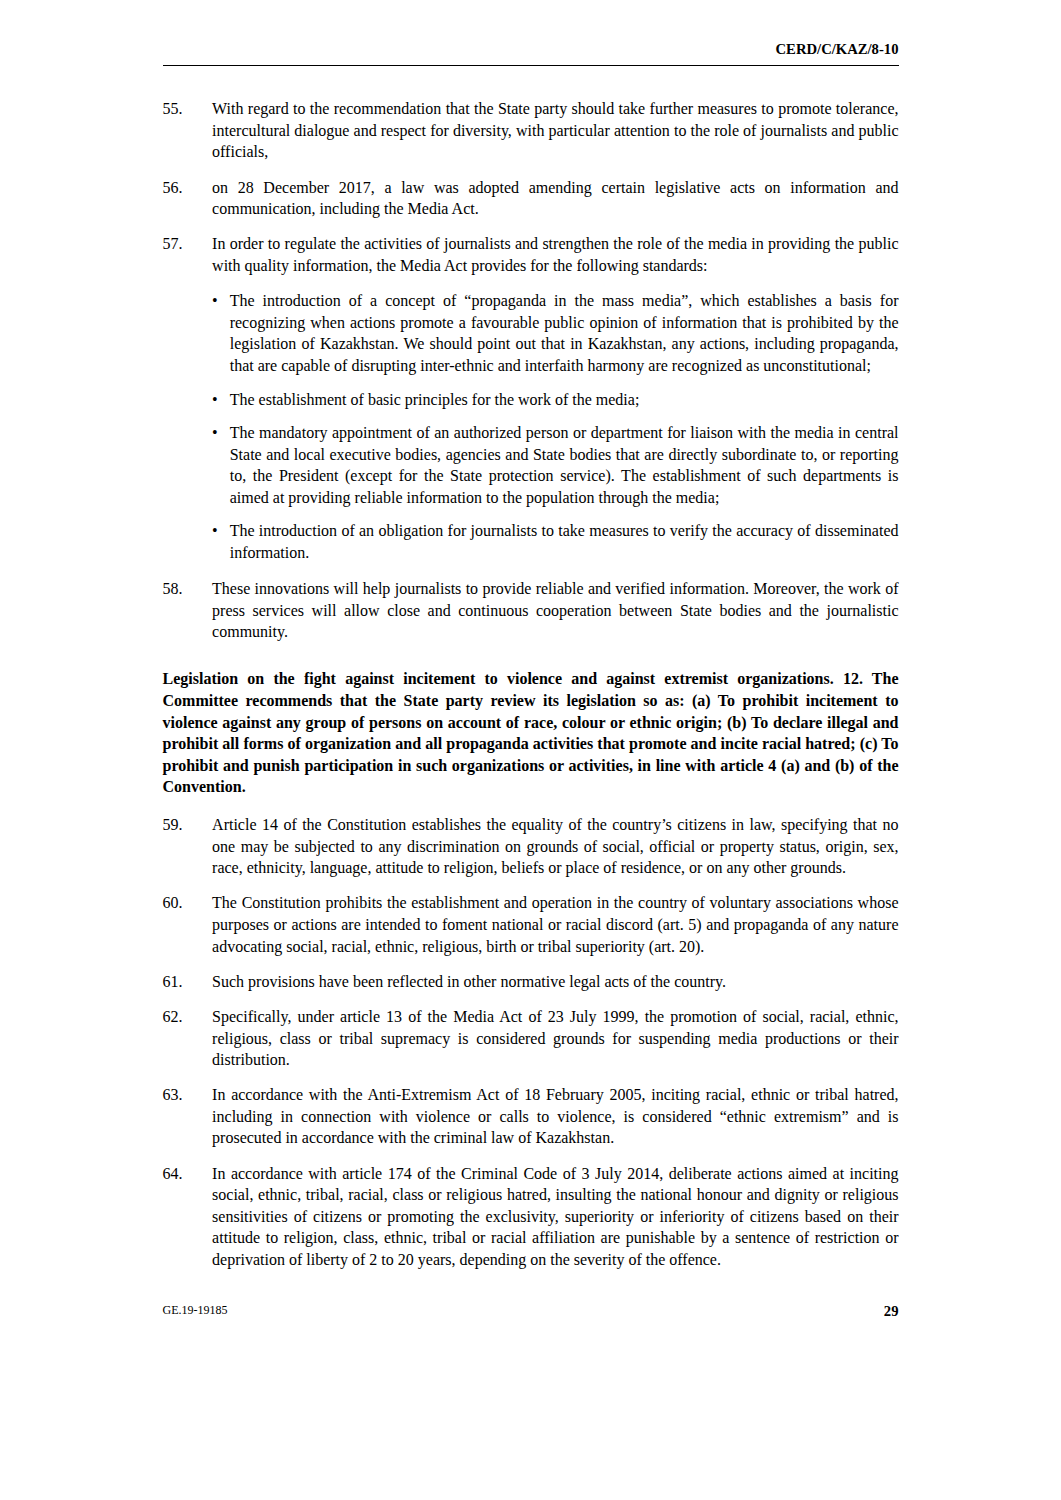CERD/C/KAZ/8-10
55. With regard to the recommendation that the State party should take further measures to promote tolerance, intercultural dialogue and respect for diversity, with particular attention to the role of journalists and public officials,
56. on 28 December 2017, a law was adopted amending certain legislative acts on information and communication, including the Media Act.
57. In order to regulate the activities of journalists and strengthen the role of the media in providing the public with quality information, the Media Act provides for the following standards:
The introduction of a concept of “propaganda in the mass media”, which establishes a basis for recognizing when actions promote a favourable public opinion of information that is prohibited by the legislation of Kazakhstan. We should point out that in Kazakhstan, any actions, including propaganda, that are capable of disrupting inter-ethnic and interfaith harmony are recognized as unconstitutional;
The establishment of basic principles for the work of the media;
The mandatory appointment of an authorized person or department for liaison with the media in central State and local executive bodies, agencies and State bodies that are directly subordinate to, or reporting to, the President (except for the State protection service). The establishment of such departments is aimed at providing reliable information to the population through the media;
The introduction of an obligation for journalists to take measures to verify the accuracy of disseminated information.
58. These innovations will help journalists to provide reliable and verified information. Moreover, the work of press services will allow close and continuous cooperation between State bodies and the journalistic community.
Legislation on the fight against incitement to violence and against extremist organizations. 12. The Committee recommends that the State party review its legislation so as: (a) To prohibit incitement to violence against any group of persons on account of race, colour or ethnic origin; (b) To declare illegal and prohibit all forms of organization and all propaganda activities that promote and incite racial hatred; (c) To prohibit and punish participation in such organizations or activities, in line with article 4 (a) and (b) of the Convention.
59. Article 14 of the Constitution establishes the equality of the country’s citizens in law, specifying that no one may be subjected to any discrimination on grounds of social, official or property status, origin, sex, race, ethnicity, language, attitude to religion, beliefs or place of residence, or on any other grounds.
60. The Constitution prohibits the establishment and operation in the country of voluntary associations whose purposes or actions are intended to foment national or racial discord (art. 5) and propaganda of any nature advocating social, racial, ethnic, religious, birth or tribal superiority (art. 20).
61. Such provisions have been reflected in other normative legal acts of the country.
62. Specifically, under article 13 of the Media Act of 23 July 1999, the promotion of social, racial, ethnic, religious, class or tribal supremacy is considered grounds for suspending media productions or their distribution.
63. In accordance with the Anti-Extremism Act of 18 February 2005, inciting racial, ethnic or tribal hatred, including in connection with violence or calls to violence, is considered “ethnic extremism” and is prosecuted in accordance with the criminal law of Kazakhstan.
64. In accordance with article 174 of the Criminal Code of 3 July 2014, deliberate actions aimed at inciting social, ethnic, tribal, racial, class or religious hatred, insulting the national honour and dignity or religious sensitivities of citizens or promoting the exclusivity, superiority or inferiority of citizens based on their attitude to religion, class, ethnic, tribal or racial affiliation are punishable by a sentence of restriction or deprivation of liberty of 2 to 20 years, depending on the severity of the offence.
GE.19-19185 29